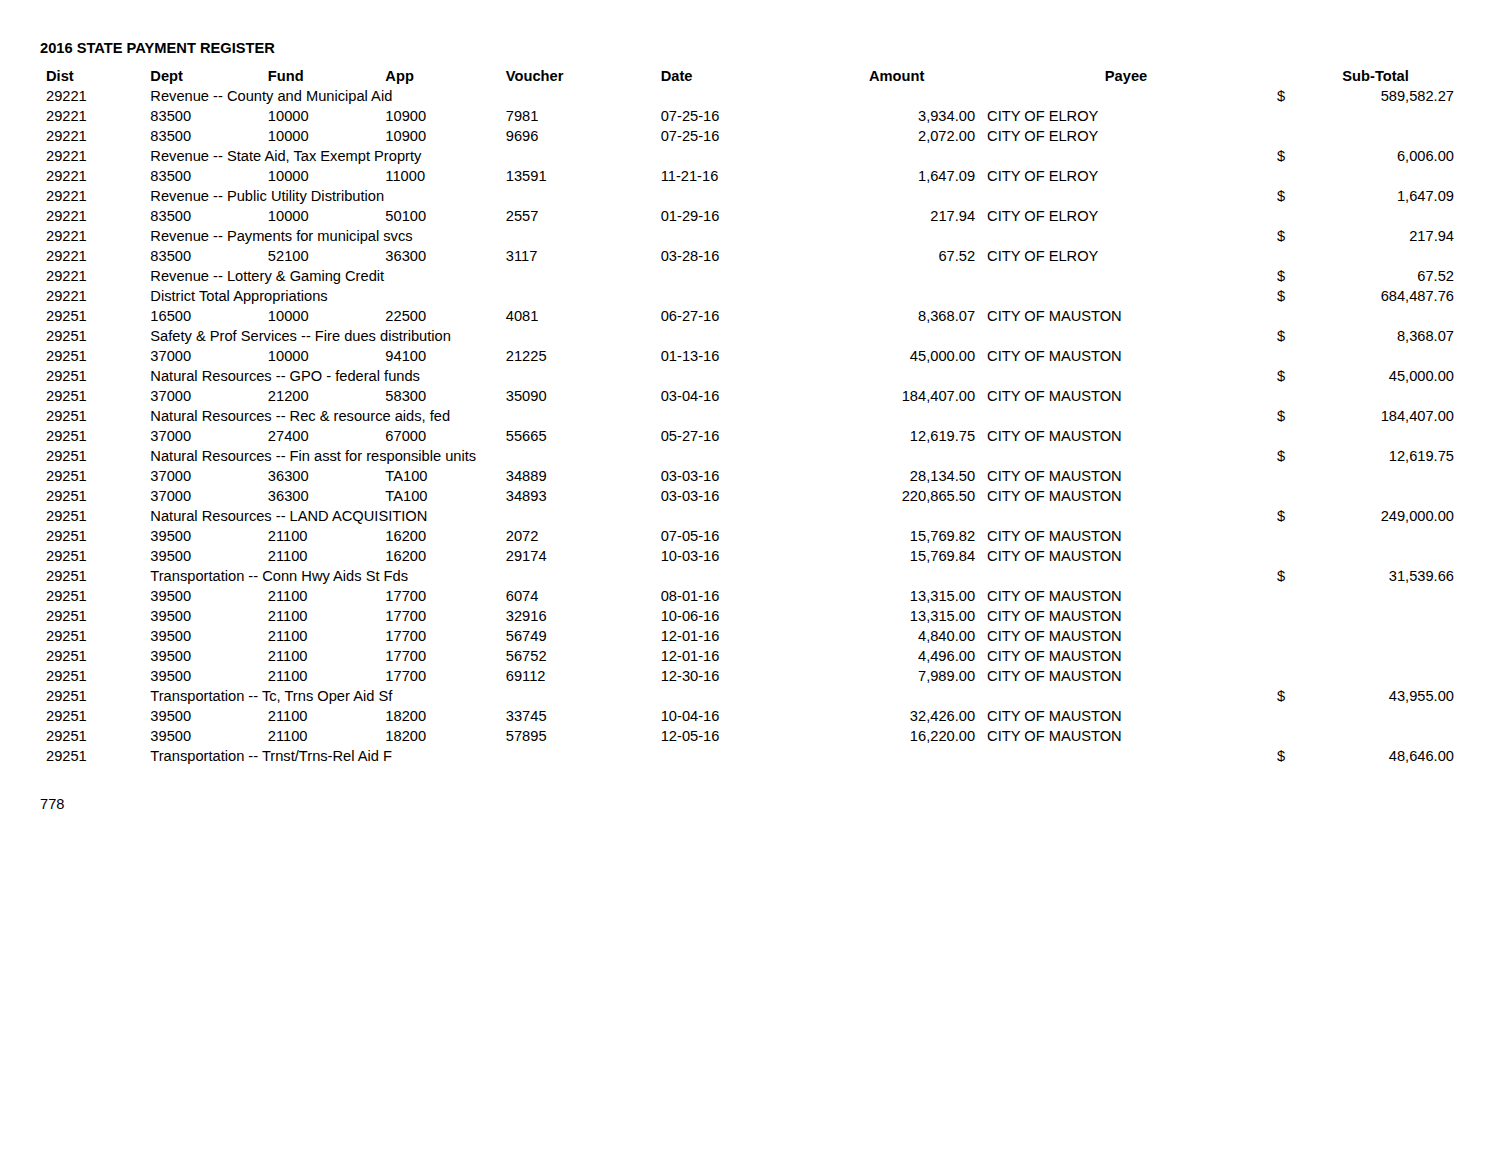2016 STATE PAYMENT REGISTER
| Dist | Dept | Fund | App | Voucher | Date | Amount | Payee | | Sub-Total |
| --- | --- | --- | --- | --- | --- | --- | --- | --- | --- |
| 29221 | Revenue -- County and Municipal Aid | | | $ | 589,582.27 |
| 29221 | 83500 | 10000 | 10900 | 7981 | 07-25-16 | 3,934.00 | CITY OF ELROY | | |
| 29221 | 83500 | 10000 | 10900 | 9696 | 07-25-16 | 2,072.00 | CITY OF ELROY | | |
| 29221 | Revenue -- State Aid, Tax Exempt Proprty | | | $ | 6,006.00 |
| 29221 | 83500 | 10000 | 11000 | 13591 | 11-21-16 | 1,647.09 | CITY OF ELROY | | |
| 29221 | Revenue -- Public Utility Distribution | | | $ | 1,647.09 |
| 29221 | 83500 | 10000 | 50100 | 2557 | 01-29-16 | 217.94 | CITY OF ELROY | | |
| 29221 | Revenue -- Payments for municipal svcs | | | $ | 217.94 |
| 29221 | 83500 | 52100 | 36300 | 3117 | 03-28-16 | 67.52 | CITY OF ELROY | | |
| 29221 | Revenue -- Lottery & Gaming Credit | | | $ | 67.52 |
| 29221 | District Total Appropriations | | | $ | 684,487.76 |
| 29251 | 16500 | 10000 | 22500 | 4081 | 06-27-16 | 8,368.07 | CITY OF MAUSTON | | |
| 29251 | Safety & Prof Services -- Fire dues distribution | | | $ | 8,368.07 |
| 29251 | 37000 | 10000 | 94100 | 21225 | 01-13-16 | 45,000.00 | CITY OF MAUSTON | | |
| 29251 | Natural Resources -- GPO - federal funds | | | $ | 45,000.00 |
| 29251 | 37000 | 21200 | 58300 | 35090 | 03-04-16 | 184,407.00 | CITY OF MAUSTON | | |
| 29251 | Natural Resources -- Rec & resource aids, fed | | | $ | 184,407.00 |
| 29251 | 37000 | 27400 | 67000 | 55665 | 05-27-16 | 12,619.75 | CITY OF MAUSTON | | |
| 29251 | Natural Resources -- Fin asst for responsible units | | | $ | 12,619.75 |
| 29251 | 37000 | 36300 | TA100 | 34889 | 03-03-16 | 28,134.50 | CITY OF MAUSTON | | |
| 29251 | 37000 | 36300 | TA100 | 34893 | 03-03-16 | 220,865.50 | CITY OF MAUSTON | | |
| 29251 | Natural Resources -- LAND ACQUISITION | | | $ | 249,000.00 |
| 29251 | 39500 | 21100 | 16200 | 2072 | 07-05-16 | 15,769.82 | CITY OF MAUSTON | | |
| 29251 | 39500 | 21100 | 16200 | 29174 | 10-03-16 | 15,769.84 | CITY OF MAUSTON | | |
| 29251 | Transportation -- Conn Hwy Aids St Fds | | | $ | 31,539.66 |
| 29251 | 39500 | 21100 | 17700 | 6074 | 08-01-16 | 13,315.00 | CITY OF MAUSTON | | |
| 29251 | 39500 | 21100 | 17700 | 32916 | 10-06-16 | 13,315.00 | CITY OF MAUSTON | | |
| 29251 | 39500 | 21100 | 17700 | 56749 | 12-01-16 | 4,840.00 | CITY OF MAUSTON | | |
| 29251 | 39500 | 21100 | 17700 | 56752 | 12-01-16 | 4,496.00 | CITY OF MAUSTON | | |
| 29251 | 39500 | 21100 | 17700 | 69112 | 12-30-16 | 7,989.00 | CITY OF MAUSTON | | |
| 29251 | Transportation -- Tc, Trns Oper Aid Sf | | | $ | 43,955.00 |
| 29251 | 39500 | 21100 | 18200 | 33745 | 10-04-16 | 32,426.00 | CITY OF MAUSTON | | |
| 29251 | 39500 | 21100 | 18200 | 57895 | 12-05-16 | 16,220.00 | CITY OF MAUSTON | | |
| 29251 | Transportation -- Trnst/Trns-Rel Aid F | | | $ | 48,646.00 |
778